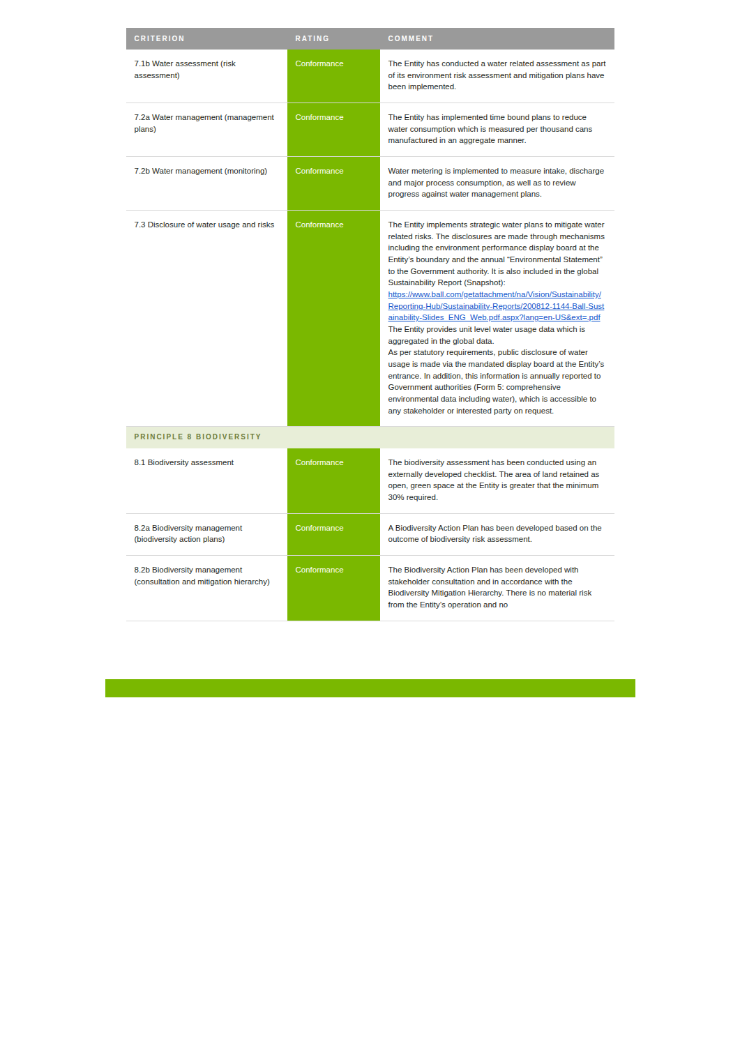| CRITERION | RATING | COMMENT |
| --- | --- | --- |
| 7.1b Water assessment (risk assessment) | Conformance | The Entity has conducted a water related assessment as part of its environment risk assessment and mitigation plans have been implemented. |
| 7.2a Water management (management plans) | Conformance | The Entity has implemented time bound plans to reduce water consumption which is measured per thousand cans manufactured in an aggregate manner. |
| 7.2b Water management (monitoring) | Conformance | Water metering is implemented to measure intake, discharge and major process consumption, as well as to review progress against water management plans. |
| 7.3 Disclosure of water usage and risks | Conformance | The Entity implements strategic water plans to mitigate water related risks. The disclosures are made through mechanisms including the environment performance display board at the Entity’s boundary and the annual “Environmental Statement” to the Government authority. It is also included in the global Sustainability Report (Snapshot): https://www.ball.com/getattachment/na/Vision/Sustainability/Reporting-Hub/Sustainability-Reports/200812-1144-Ball-Sustainability-Slides_ENG_Web.pdf.aspx?lang=en-US&ext=.pdf The Entity provides unit level water usage data which is aggregated in the global data. As per statutory requirements, public disclosure of water usage is made via the mandated display board at the Entity’s entrance. In addition, this information is annually reported to Government authorities (Form 5: comprehensive environmental data including water), which is accessible to any stakeholder or interested party on request. |
| PRINCIPLE 8 BIODIVERSITY |
| 8.1 Biodiversity assessment | Conformance | The biodiversity assessment has been conducted using an externally developed checklist. The area of land retained as open, green space at the Entity is greater that the minimum 30% required. |
| 8.2a Biodiversity management (biodiversity action plans) | Conformance | A Biodiversity Action Plan has been developed based on the outcome of biodiversity risk assessment. |
| 8.2b Biodiversity management (consultation and mitigation hierarchy) | Conformance | The Biodiversity Action Plan has been developed with stakeholder consultation and in accordance with the Biodiversity Mitigation Hierarchy. There is no material risk from the Entity’s operation and no |